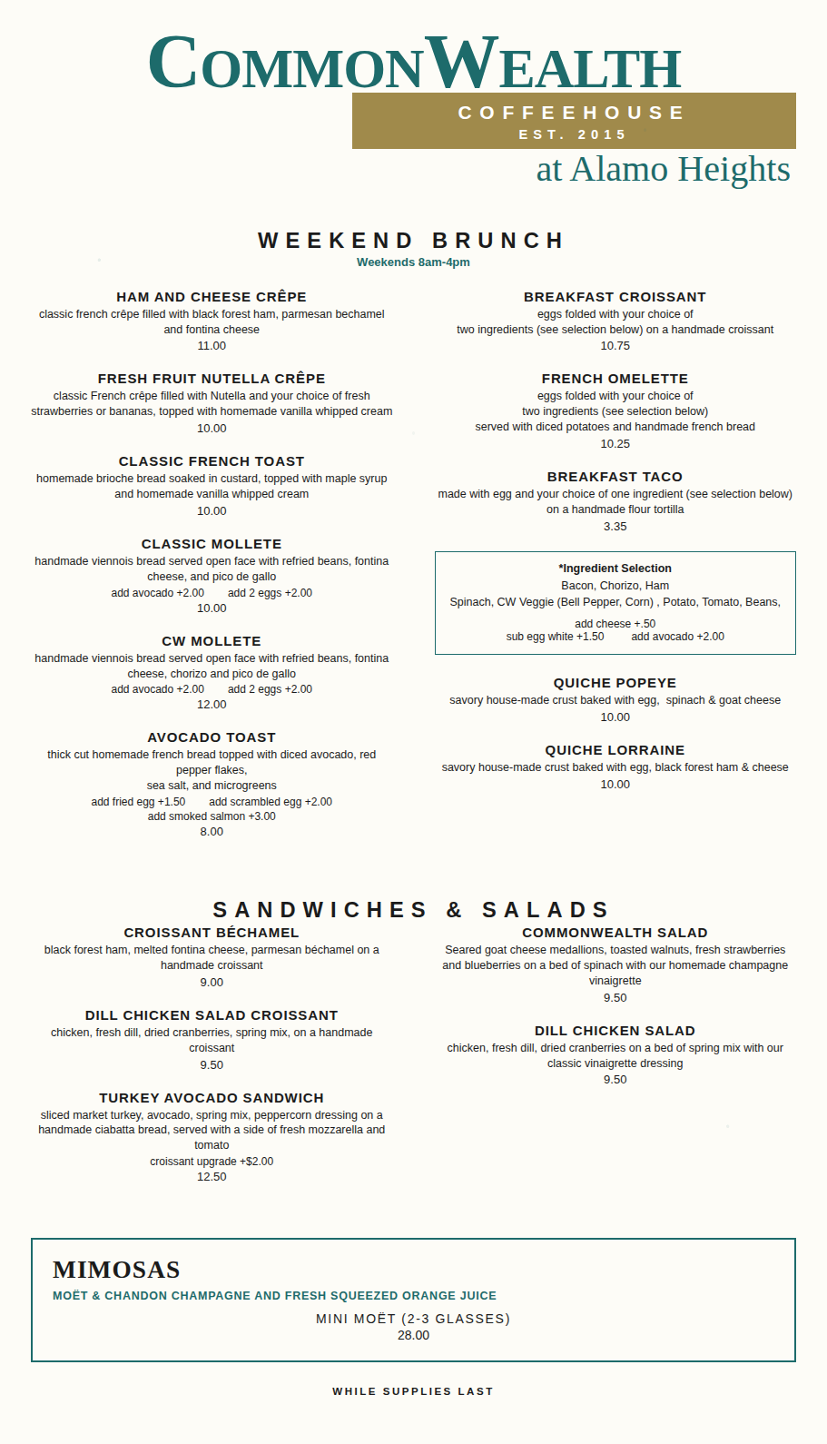COMMONWEALTH
COFFEEHOUSE EST. 2015
at Alamo Heights
Weekend Brunch
Weekends 8am-4pm
Ham and Cheese Crêpe
classic french crêpe filled with black forest ham, parmesan bechamel and fontina cheese
11.00
Fresh Fruit Nutella Crêpe
classic French crêpe filled with Nutella and your choice of fresh strawberries or bananas, topped with homemade vanilla whipped cream
10.00
Classic French Toast
homemade brioche bread soaked in custard, topped with maple syrup and homemade vanilla whipped cream
10.00
Classic Mollete
handmade viennois bread served open face with refried beans, fontina cheese, and pico de gallo
add avocado +2.00 add 2 eggs +2.00
10.00
CW Mollete
handmade viennois bread served open face with refried beans, fontina cheese, chorizo and pico de gallo
add avocado +2.00 add 2 eggs +2.00
12.00
Avocado Toast
thick cut homemade french bread topped with diced avocado, red pepper flakes,
sea salt, and microgreens
add fried egg +1.50 add scrambled egg +2.00
add smoked salmon +3.00
8.00
Breakfast Croissant
eggs folded with your choice of
two ingredients (see selection below) on a handmade croissant
10.75
French Omelette
eggs folded with your choice of
two ingredients (see selection below)
served with diced potatoes and handmade french bread
10.25
Breakfast Taco
made with egg and your choice of one ingredient (see selection below) on a handmade flour tortilla
3.35
*Ingredient Selection
Bacon, Chorizo, Ham
Spinach, CW Veggie (Bell Pepper, Corn) , Potato, Tomato, Beans,
add cheese +.50
sub egg white +1.50 add avocado +2.00
Quiche Popeye
savory house-made crust baked with egg, spinach & goat cheese
10.00
Quiche Lorraine
savory house-made crust baked with egg, black forest ham & cheese
10.00
Sandwiches & Salads
Croissant Béchamel
black forest ham, melted fontina cheese, parmesan béchamel on a handmade croissant
9.00
Dill Chicken Salad Croissant
chicken, fresh dill, dried cranberries, spring mix, on a handmade croissant
9.50
Turkey Avocado Sandwich
sliced market turkey, avocado, spring mix, peppercorn dressing on a handmade ciabatta bread, served with a side of fresh mozzarella and tomato
croissant upgrade +$2.00
12.50
Commonwealth Salad
Seared goat cheese medallions, toasted walnuts, fresh strawberries and blueberries on a bed of spinach with our homemade champagne vinaigrette
9.50
Dill Chicken Salad
chicken, fresh dill, dried cranberries on a bed of spring mix with our classic vinaigrette dressing
9.50
MIMOSAS
Moët & Chandon Champagne and Fresh Squeezed Orange Juice
MINI MOËT (2-3 GLASSES)
28.00
WHILE SUPPLIES LAST